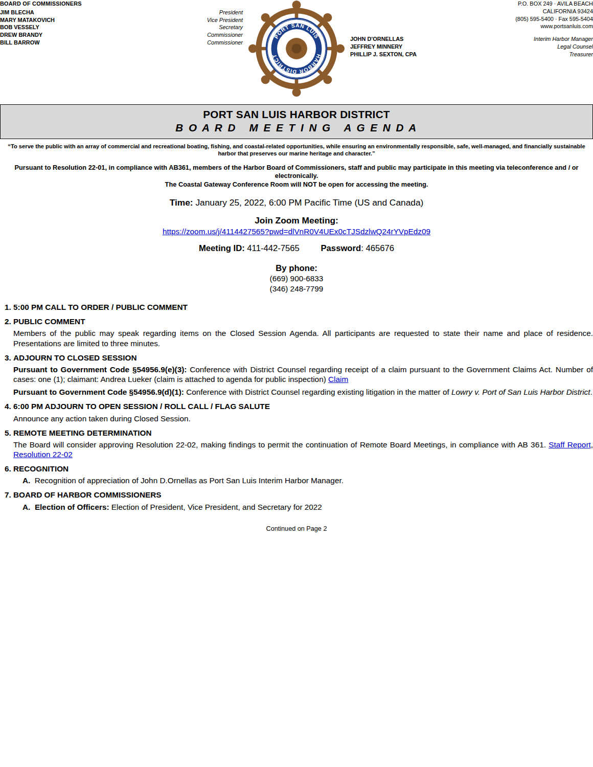BOARD OF COMMISSIONERS
JIM BLECHA President
MARY MATAKOVICH Vice President
BOB VESSELY Secretary
DREW BRANDY Commissioner
BILL BARROW Commissioner
PORT SAN LUIS HARBOR DISTRICT
P.O. BOX 249 · AVILA BEACH
CALIFORNIA 93424
(805) 595-5400 · Fax 595-5404
www.portsanluis.com
JOHN D’ORNELLAS Interim Harbor Manager
JEFFREY MINNERY Legal Counsel
PHILLIP J. SEXTON, CPA Treasurer
PORT SAN LUIS HARBOR DISTRICT
B O A R D M E E T I N G A G E N D A
“To serve the public with an array of commercial and recreational boating, fishing, and coastal-related opportunities, while ensuring an environmentally responsible, safe, well-managed, and financially sustainable harbor that preserves our marine heritage and character.”
Pursuant to Resolution 22-01, in compliance with AB361, members of the Harbor Board of Commissioners, staff and public may participate in this meeting via teleconference and / or electronically.
The Coastal Gateway Conference Room will NOT be open for accessing the meeting.
Time: January 25, 2022, 6:00 PM Pacific Time (US and Canada)
Join Zoom Meeting:
https://zoom.us/j/4114427565?pwd=dlVnR0V4UEx0cTJSdzlwQ24rYVpEdz09
Meeting ID: 411-442-7565 Password: 465676
By phone:
(669) 900-6833
(346) 248-7799
5:00 PM CALL TO ORDER / PUBLIC COMMENT
PUBLIC COMMENT
Members of the public may speak regarding items on the Closed Session Agenda. All participants are requested to state their name and place of residence. Presentations are limited to three minutes.
ADJOURN TO CLOSED SESSION
Pursuant to Government Code §54956.9(e)(3): Conference with District Counsel regarding receipt of a claim pursuant to the Government Claims Act. Number of cases: one (1); claimant: Andrea Lueker (claim is attached to agenda for public inspection) Claim
Pursuant to Government Code §54956.9(d)(1): Conference with District Counsel regarding existing litigation in the matter of Lowry v. Port of San Luis Harbor District.
6:00 PM ADJOURN TO OPEN SESSION / ROLL CALL / FLAG SALUTE
Announce any action taken during Closed Session.
REMOTE MEETING DETERMINATION
The Board will consider approving Resolution 22-02, making findings to permit the continuation of Remote Board Meetings, in compliance with AB 361. Staff Report, Resolution 22-02
RECOGNITION
A. Recognition of appreciation of John D.Ornellas as Port San Luis Interim Harbor Manager.
BOARD OF HARBOR COMMISSIONERS
A. Election of Officers: Election of President, Vice President, and Secretary for 2022
Continued on Page 2